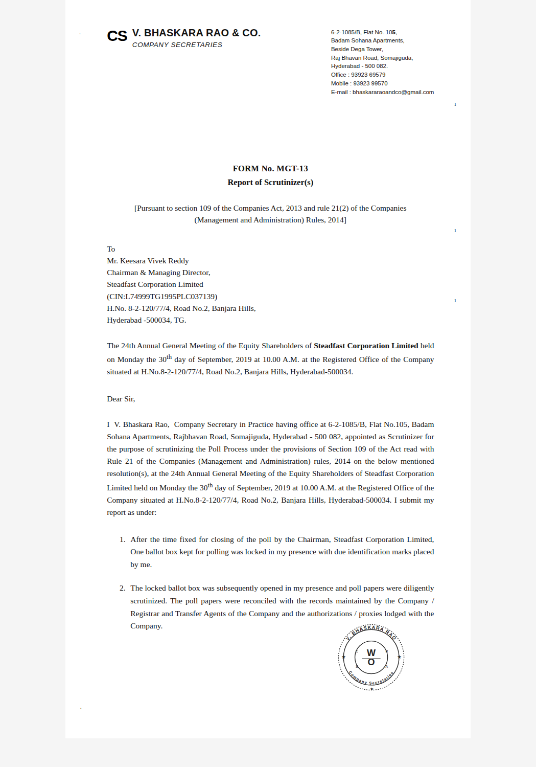· ı ı ı ·
CS
V. BHASKARA RAO & CO.
COMPANY SECRETARIES
6-2-1085/B, Flat No. 105,
Badam Sohana Apartments,
Beside Dega Tower,
Raj Bhavan Road, Somajiguda,
Hyderabad - 500 082.
Office : 93923 69579
Mobile : 93923 99570
E-mail : bhaskararaoandco@gmail.com
FORM No. MGT-13
Report of Scrutinizer(s)
[Pursuant to section 109 of the Companies Act, 2013 and rule 21(2) of the Companies
(Management and Administration) Rules, 2014]
To
Mr. Keesara Vivek Reddy
Chairman & Managing Director,
Steadfast Corporation Limited
(CIN:L74999TG1995PLC037139)
H.No. 8-2-120/77/4, Road No.2, Banjara Hills,
Hyderabad -500034, TG.
The 24th Annual General Meeting of the Equity Shareholders of Steadfast Corporation Limited held on Monday the 30th day of September, 2019 at 10.00 A.M. at the Registered Office of the Company situated at H.No.8-2-120/77/4, Road No.2, Banjara Hills, Hyderabad-500034.
Dear Sir,
I V. Bhaskara Rao, Company Secretary in Practice having office at 6-2-1085/B, Flat No.105, Badam Sohana Apartments, Rajbhavan Road, Somajiguda, Hyderabad - 500 082, appointed as Scrutinizer for the purpose of scrutinizing the Poll Process under the provisions of Section 109 of the Act read with Rule 21 of the Companies (Management and Administration) rules, 2014 on the below mentioned resolution(s), at the 24th Annual General Meeting of the Equity Shareholders of Steadfast Corporation Limited held on Monday the 30th day of September, 2019 at 10.00 A.M. at the Registered Office of the Company situated at H.No.8-2-120/77/4, Road No.2, Banjara Hills, Hyderabad-500034. I submit my report as under:
After the time fixed for closing of the poll by the Chairman, Steadfast Corporation Limited, One ballot box kept for polling was locked in my presence with due identification marks placed by me.
The locked ballot box was subsequently opened in my presence and poll papers were diligently scrutinized. The poll papers were reconciled with the records maintained by the Company / Registrar and Transfer Agents of the Company and the authorizations / proxies lodged with the Company.
V. BHASKARA RAO Company Secretaries ★ ★ ★ W O C R S A